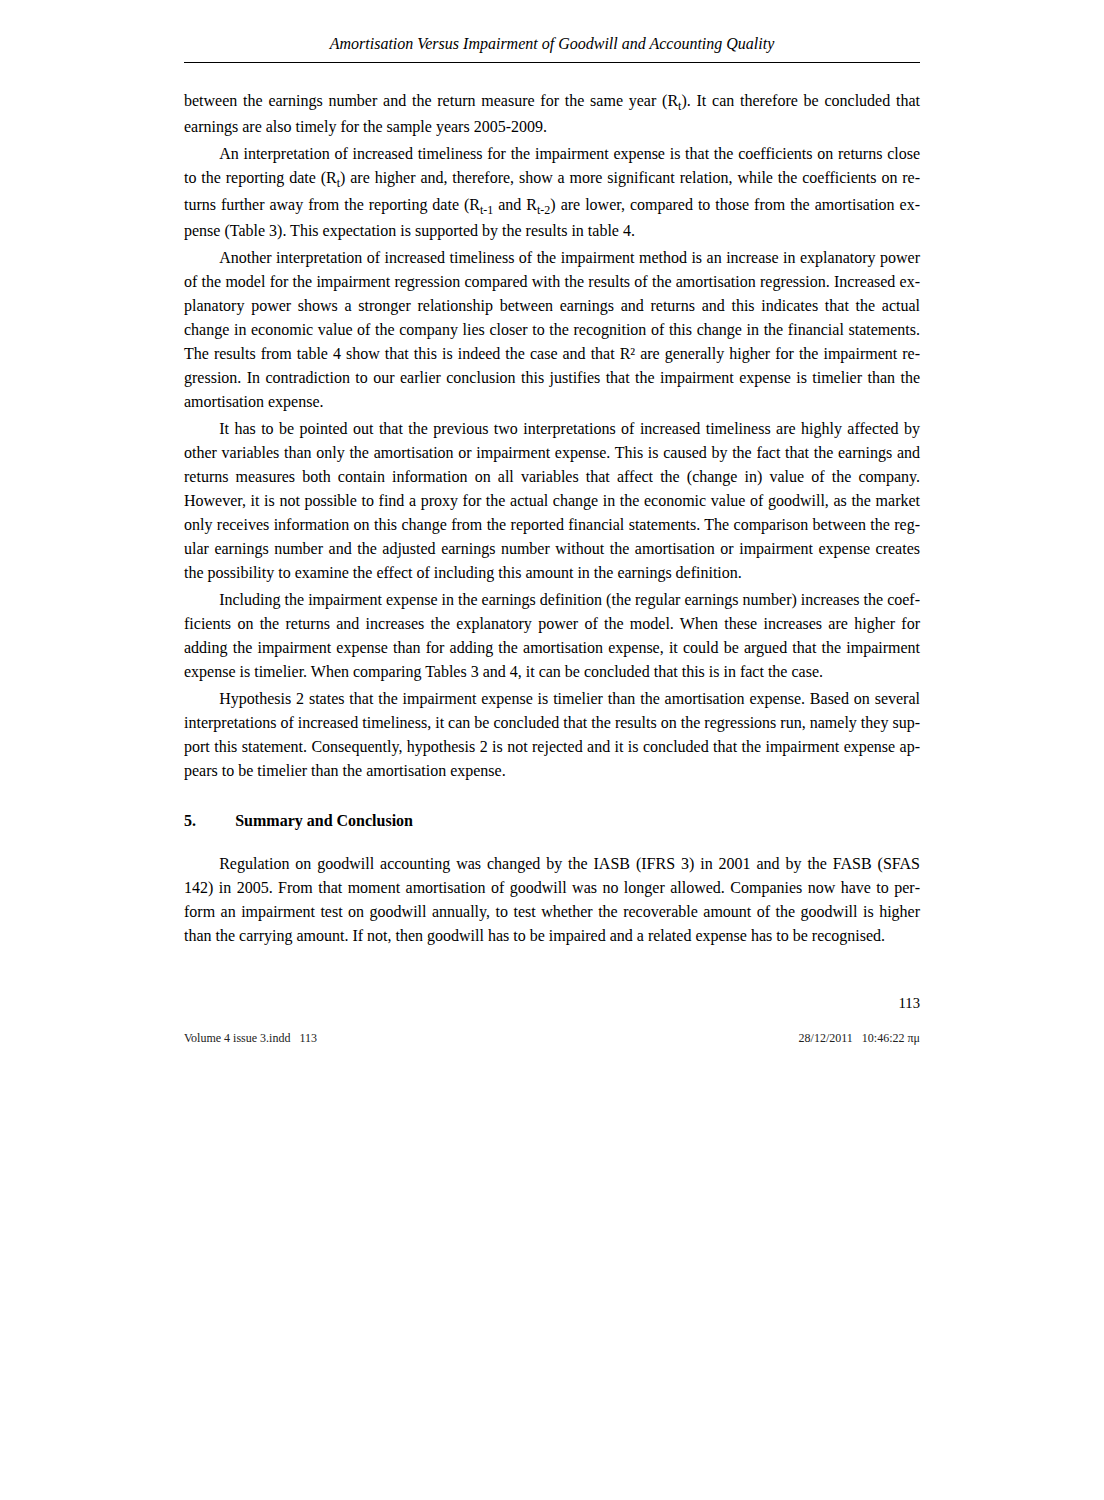Amortisation Versus Impairment of Goodwill and Accounting Quality
between the earnings number and the return measure for the same year (Rt). It can therefore be concluded that earnings are also timely for the sample years 2005-2009.
An interpretation of increased timeliness for the impairment expense is that the coefficients on returns close to the reporting date (Rt) are higher and, therefore, show a more significant relation, while the coefficients on returns further away from the reporting date (Rt-1 and Rt-2) are lower, compared to those from the amortisation expense (Table 3). This expectation is supported by the results in table 4.
Another interpretation of increased timeliness of the impairment method is an increase in explanatory power of the model for the impairment regression compared with the results of the amortisation regression. Increased explanatory power shows a stronger relationship between earnings and returns and this indicates that the actual change in economic value of the company lies closer to the recognition of this change in the financial statements. The results from table 4 show that this is indeed the case and that R² are generally higher for the impairment regression. In contradiction to our earlier conclusion this justifies that the impairment expense is timelier than the amortisation expense.
It has to be pointed out that the previous two interpretations of increased timeliness are highly affected by other variables than only the amortisation or impairment expense. This is caused by the fact that the earnings and returns measures both contain information on all variables that affect the (change in) value of the company. However, it is not possible to find a proxy for the actual change in the economic value of goodwill, as the market only receives information on this change from the reported financial statements. The comparison between the regular earnings number and the adjusted earnings number without the amortisation or impairment expense creates the possibility to examine the effect of including this amount in the earnings definition.
Including the impairment expense in the earnings definition (the regular earnings number) increases the coefficients on the returns and increases the explanatory power of the model. When these increases are higher for adding the impairment expense than for adding the amortisation expense, it could be argued that the impairment expense is timelier. When comparing Tables 3 and 4, it can be concluded that this is in fact the case.
Hypothesis 2 states that the impairment expense is timelier than the amortisation expense. Based on several interpretations of increased timeliness, it can be concluded that the results on the regressions run, namely they support this statement. Consequently, hypothesis 2 is not rejected and it is concluded that the impairment expense appears to be timelier than the amortisation expense.
5. Summary and Conclusion
Regulation on goodwill accounting was changed by the IASB (IFRS 3) in 2001 and by the FASB (SFAS 142) in 2005. From that moment amortisation of goodwill was no longer allowed. Companies now have to perform an impairment test on goodwill annually, to test whether the recoverable amount of the goodwill is higher than the carrying amount. If not, then goodwill has to be impaired and a related expense has to be recognised.
113
Volume 4 issue 3.indd 113 28/12/2011 10:46:22 πμ